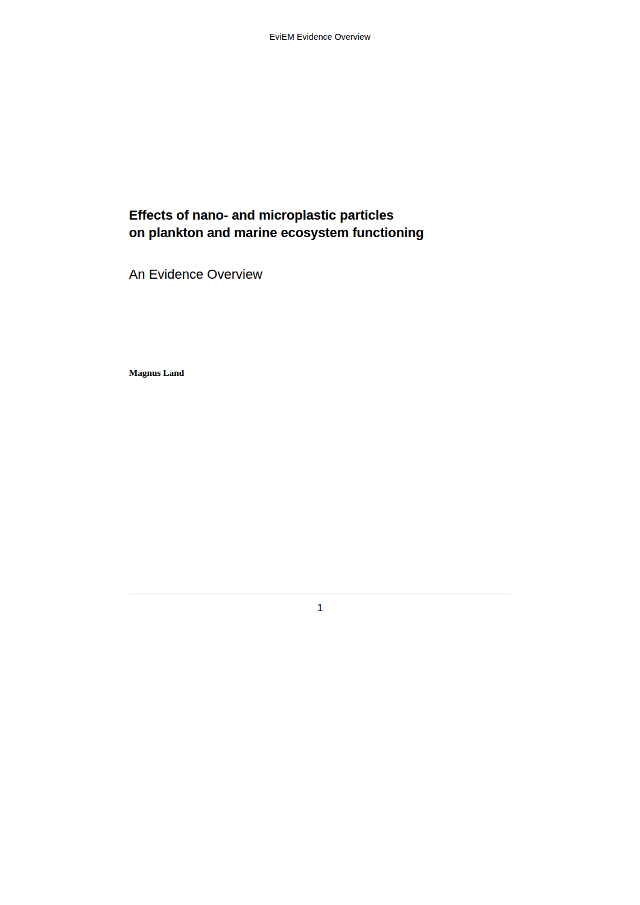EviEM Evidence Overview
Effects of nano- and microplastic particles
on plankton and marine ecosystem functioning
An Evidence Overview
Magnus Land
1